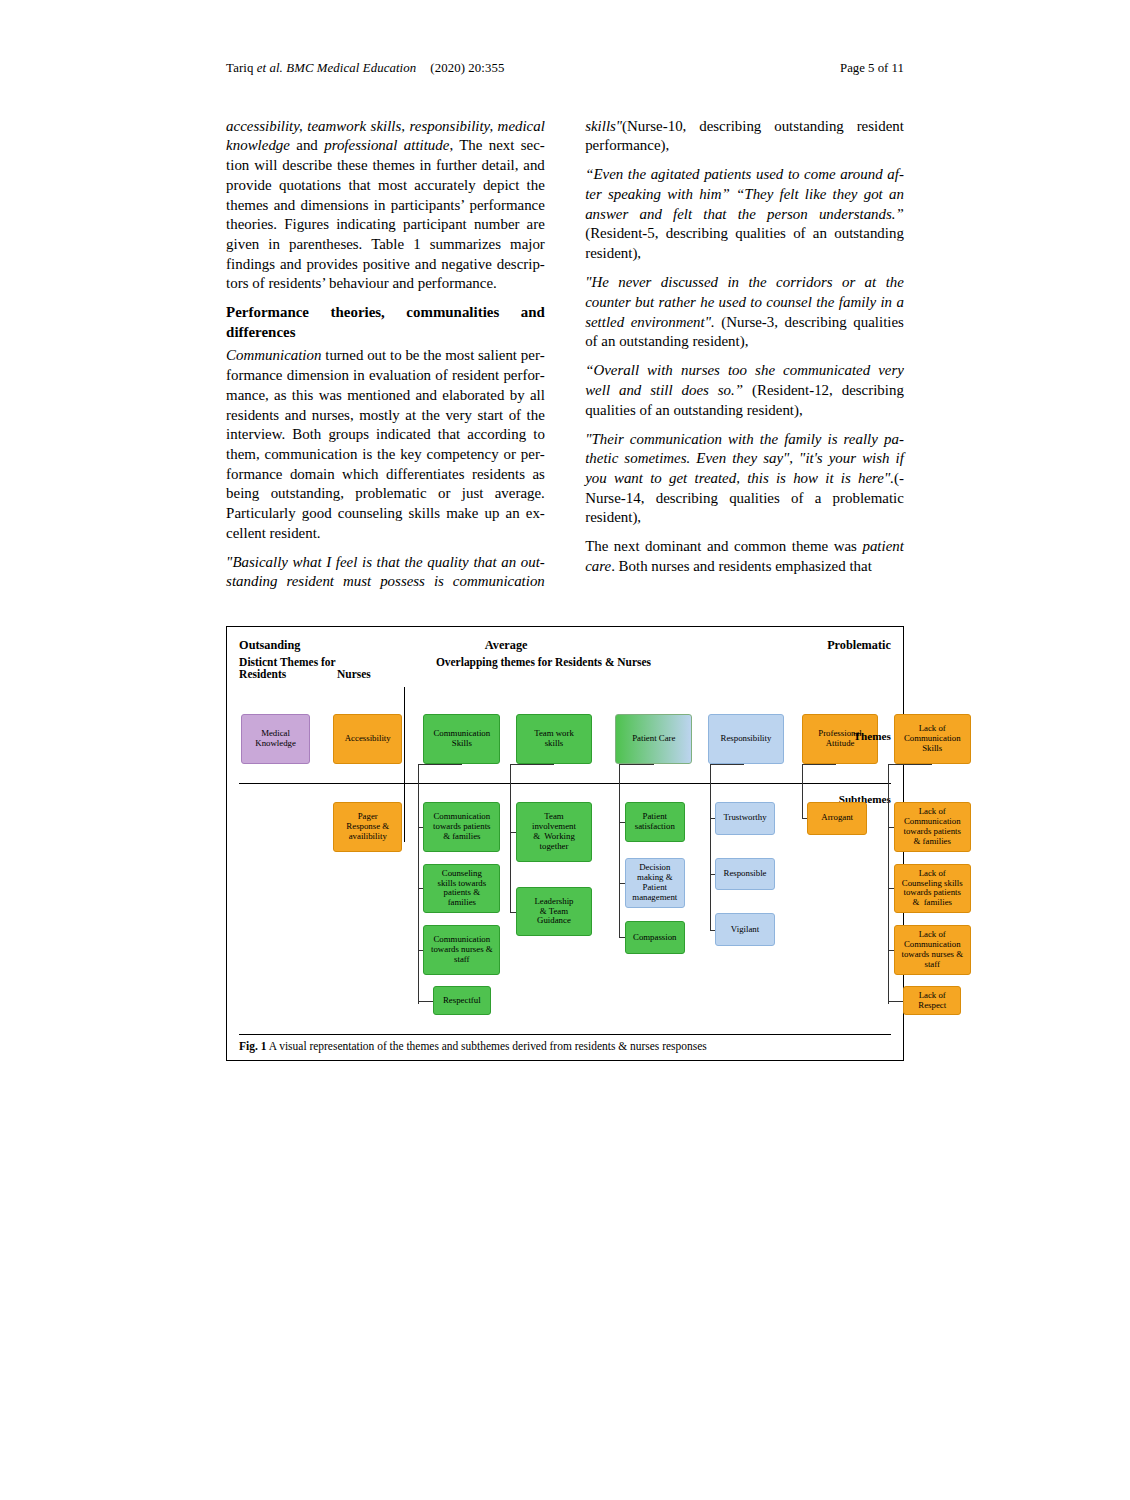Tariq et al. BMC Medical Education(2020) 20:355
Page 5 of 11
accessibility, teamwork skills, responsibility, medical knowledge and professional attitude, The next section will describe these themes in further detail, and provide quotations that most accurately depict the themes and dimensions in participants’ performance theories. Figures indicating participant number are given in parentheses. Table 1 summarizes major findings and provides positive and negative descriptors of residents’ behaviour and performance.
Performance theories, communalities and differences
Communication turned out to be the most salient performance dimension in evaluation of resident performance, as this was mentioned and elaborated by all residents and nurses, mostly at the very start of the interview. Both groups indicated that according to them, communication is the key competency or performance domain which differentiates residents as being outstanding, problematic or just average. Particularly good counseling skills make up an excellent resident.
"Basically what I feel is that the quality that an outstanding resident must possess is communication skills"(Nurse-10, describing outstanding resident performance),
“Even the agitated patients used to come around after speaking with him” “They felt like they got an answer and felt that the person understands.” (Resident-5, describing qualities of an outstanding resident),
"He never discussed in the corridors or at the counter but rather he used to counsel the family in a settled environment". (Nurse-3, describing qualities of an outstanding resident),
“Overall with nurses too she communicated very well and still does so.” (Resident-12, describing qualities of an outstanding resident),
"Their communication with the family is really pathetic sometimes. Even they say", "it's your wish if you want to get treated, this is how it is here".(-Nurse-14, describing qualities of a problematic resident),
The next dominant and common theme was patient care. Both nurses and residents emphasized that
Outsanding
Average
Problematic
Disticnt Themes for
Overlapping themes for Residents & Nurses
Residents
Nurses
Medical
Knowledge
Accessibility
Communication
Skills
Team work
skills
Patient Care
Responsibility
Professional
Attitude
Lack of
Communication
Skills
Themes
Subthemes
Pager
Response &
availibility
Communication
towards patients
& families
Counseling
skills towards
patients &
families
Communication
towards nurses &
staff
Respectful
Team
involvement
& Working
together
Leadership
& Team
Guidance
Patient
satisfaction
Decision
making &
Patient
management
Compassion
Trustworthy
Responsible
Vigilant
Arrogant
Lack of
Communication
towards patients
& families
Lack of
Counseling skills
towards patients
& families
Lack of
Communication
towards nurses &
staff
Lack of
Respect
Fig. 1 A visual representation of the themes and subthemes derived from residents & nurses responses